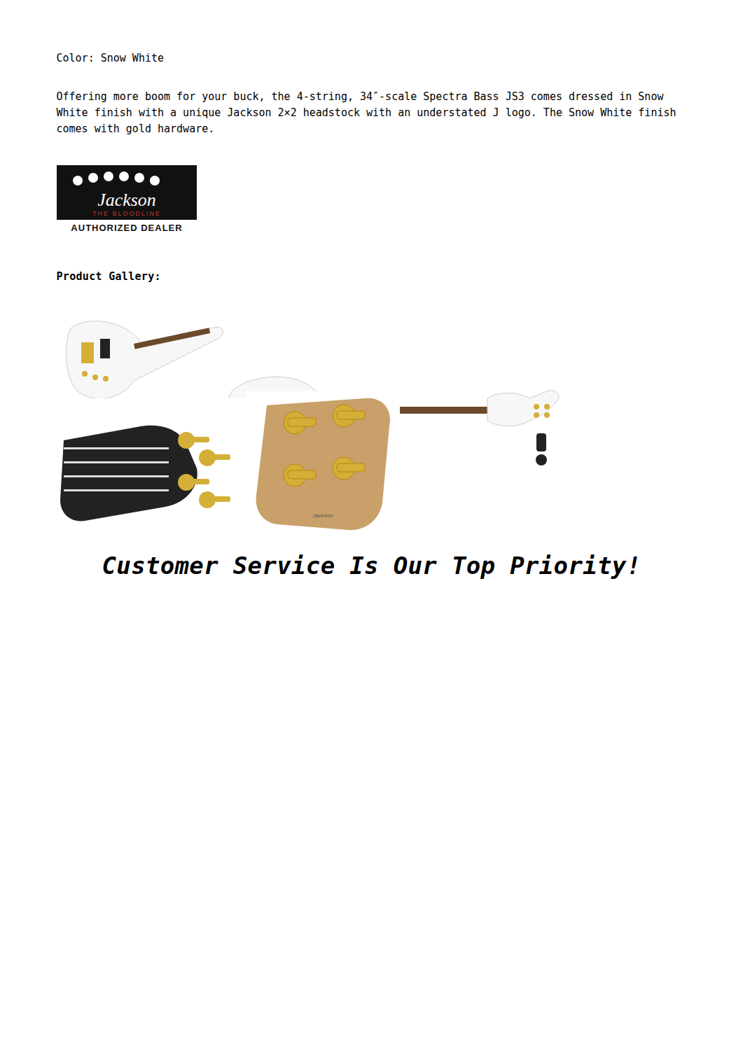Color: Snow White
Offering more boom for your buck, the 4-string, 34″-scale Spectra Bass JS3 comes dressed in Snow White finish with a unique Jackson 2×2 headstock with an understated J logo. The Snow White finish comes with gold hardware.
Product Gallery:
Customer Service Is Our Top Priority!